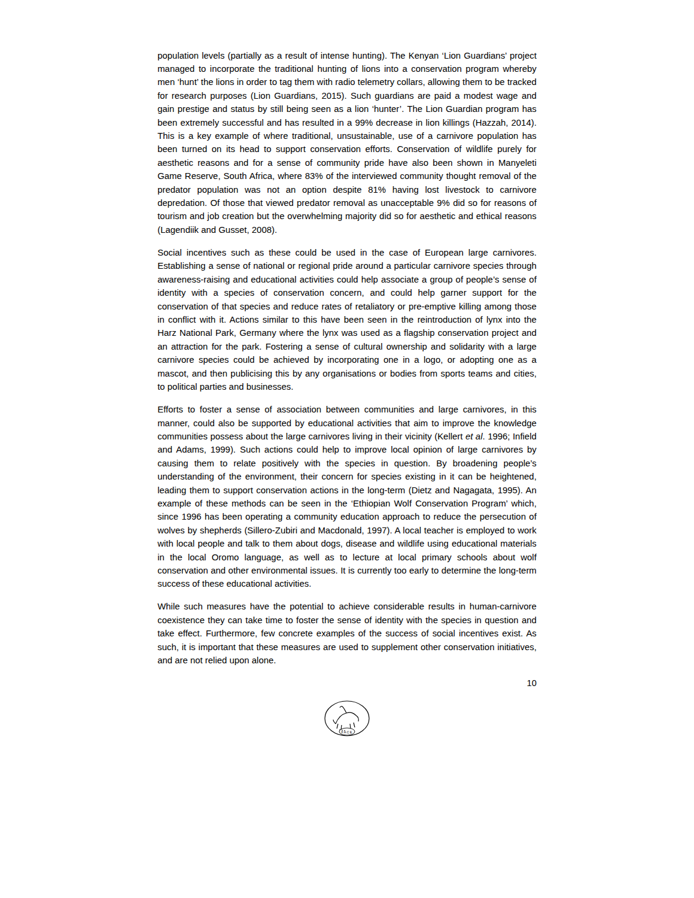population levels (partially as a result of intense hunting). The Kenyan ‘Lion Guardians’ project managed to incorporate the traditional hunting of lions into a conservation program whereby men ‘hunt’ the lions in order to tag them with radio telemetry collars, allowing them to be tracked for research purposes (Lion Guardians, 2015). Such guardians are paid a modest wage and gain prestige and status by still being seen as a lion ‘hunter’. The Lion Guardian program has been extremely successful and has resulted in a 99% decrease in lion killings (Hazzah, 2014). This is a key example of where traditional, unsustainable, use of a carnivore population has been turned on its head to support conservation efforts. Conservation of wildlife purely for aesthetic reasons and for a sense of community pride have also been shown in Manyeleti Game Reserve, South Africa, where 83% of the interviewed community thought removal of the predator population was not an option despite 81% having lost livestock to carnivore depredation. Of those that viewed predator removal as unacceptable 9% did so for reasons of tourism and job creation but the overwhelming majority did so for aesthetic and ethical reasons (Lagendiik and Gusset, 2008).
Social incentives such as these could be used in the case of European large carnivores. Establishing a sense of national or regional pride around a particular carnivore species through awareness-raising and educational activities could help associate a group of people’s sense of identity with a species of conservation concern, and could help garner support for the conservation of that species and reduce rates of retaliatory or pre-emptive killing among those in conflict with it. Actions similar to this have been seen in the reintroduction of lynx into the Harz National Park, Germany where the lynx was used as a flagship conservation project and an attraction for the park. Fostering a sense of cultural ownership and solidarity with a large carnivore species could be achieved by incorporating one in a logo, or adopting one as a mascot, and then publicising this by any organisations or bodies from sports teams and cities, to political parties and businesses.
Efforts to foster a sense of association between communities and large carnivores, in this manner, could also be supported by educational activities that aim to improve the knowledge communities possess about the large carnivores living in their vicinity (Kellert et al. 1996; Infield and Adams, 1999). Such actions could help to improve local opinion of large carnivores by causing them to relate positively with the species in question. By broadening people’s understanding of the environment, their concern for species existing in it can be heightened, leading them to support conservation actions in the long-term (Dietz and Nagagata, 1995). An example of these methods can be seen in the ‘Ethiopian Wolf Conservation Program’ which, since 1996 has been operating a community education approach to reduce the persecution of wolves by shepherds (Sillero-Zubiri and Macdonald, 1997). A local teacher is employed to work with local people and talk to them about dogs, disease and wildlife using educational materials in the local Oromo language, as well as to lecture at local primary schools about wolf conservation and other environmental issues. It is currently too early to determine the long-term success of these educational activities.
While such measures have the potential to achieve considerable results in human-carnivore coexistence they can take time to foster the sense of identity with the species in question and take effect. Furthermore, few concrete examples of the success of social incentives exist. As such, it is important that these measures are used to supplement other conservation initiatives, and are not relied upon alone.
10
FACE